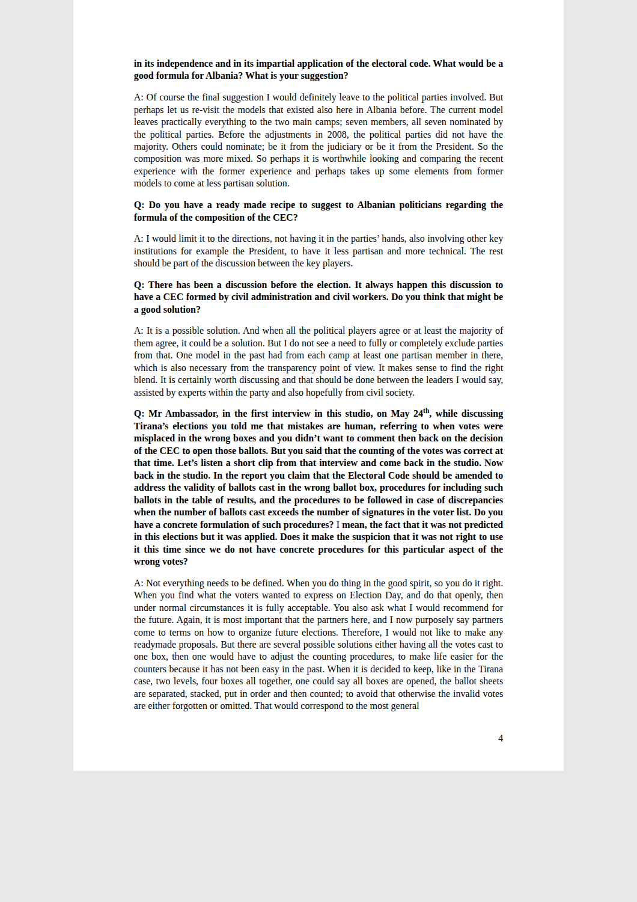in its independence and in its impartial application of the electoral code. What would be a good formula for Albania? What is your suggestion?
A: Of course the final suggestion I would definitely leave to the political parties involved. But perhaps let us re-visit the models that existed also here in Albania before. The current model leaves practically everything to the two main camps; seven members, all seven nominated by the political parties. Before the adjustments in 2008, the political parties did not have the majority. Others could nominate; be it from the judiciary or be it from the President. So the composition was more mixed. So perhaps it is worthwhile looking and comparing the recent experience with the former experience and perhaps takes up some elements from former models to come at less partisan solution.
Q: Do you have a ready made recipe to suggest to Albanian politicians regarding the formula of the composition of the CEC?
A: I would limit it to the directions, not having it in the parties’ hands, also involving other key institutions for example the President, to have it less partisan and more technical. The rest should be part of the discussion between the key players.
Q: There has been a discussion before the election. It always happen this discussion to have a CEC formed by civil administration and civil workers. Do you think that might be a good solution?
A: It is a possible solution. And when all the political players agree or at least the majority of them agree, it could be a solution. But I do not see a need to fully or completely exclude parties from that. One model in the past had from each camp at least one partisan member in there, which is also necessary from the transparency point of view. It makes sense to find the right blend. It is certainly worth discussing and that should be done between the leaders I would say, assisted by experts within the party and also hopefully from civil society.
Q: Mr Ambassador, in the first interview in this studio, on May 24th, while discussing Tirana’s elections you told me that mistakes are human, referring to when votes were misplaced in the wrong boxes and you didn’t want to comment then back on the decision of the CEC to open those ballots. But you said that the counting of the votes was correct at that time. Let’s listen a short clip from that interview and come back in the studio. Now back in the studio. In the report you claim that the Electoral Code should be amended to address the validity of ballots cast in the wrong ballot box, procedures for including such ballots in the table of results, and the procedures to be followed in case of discrepancies when the number of ballots cast exceeds the number of signatures in the voter list. Do you have a concrete formulation of such procedures? I mean, the fact that it was not predicted in this elections but it was applied. Does it make the suspicion that it was not right to use it this time since we do not have concrete procedures for this particular aspect of the wrong votes?
A: Not everything needs to be defined. When you do thing in the good spirit, so you do it right. When you find what the voters wanted to express on Election Day, and do that openly, then under normal circumstances it is fully acceptable. You also ask what I would recommend for the future. Again, it is most important that the partners here, and I now purposely say partners come to terms on how to organize future elections. Therefore, I would not like to make any readymade proposals. But there are several possible solutions either having all the votes cast to one box, then one would have to adjust the counting procedures, to make life easier for the counters because it has not been easy in the past. When it is decided to keep, like in the Tirana case, two levels, four boxes all together, one could say all boxes are opened, the ballot sheets are separated, stacked, put in order and then counted; to avoid that otherwise the invalid votes are either forgotten or omitted. That would correspond to the most general
4